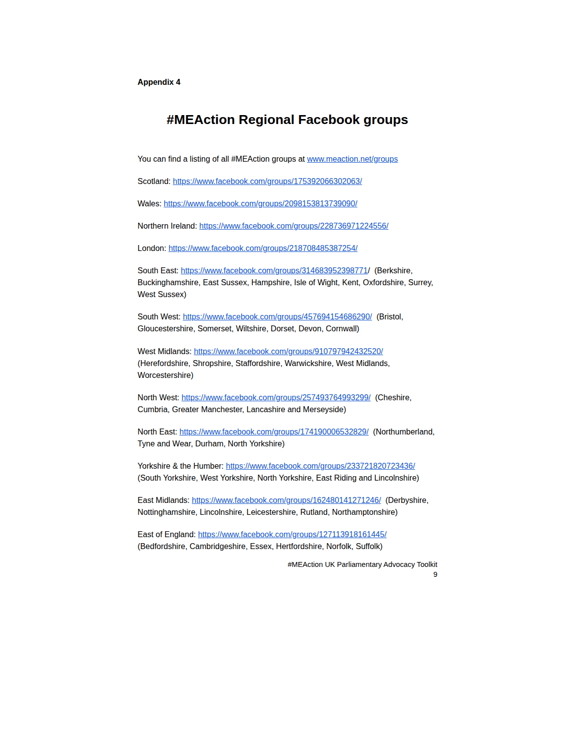Appendix 4
#MEAction Regional Facebook groups
You can find a listing of all #MEAction groups at www.meaction.net/groups
Scotland: https://www.facebook.com/groups/175392066302063/
Wales: https://www.facebook.com/groups/2098153813739090/
Northern Ireland: https://www.facebook.com/groups/228736971224556/
London: https://www.facebook.com/groups/218708485387254/
South East: https://www.facebook.com/groups/314683952398771/ (Berkshire, Buckinghamshire, East Sussex, Hampshire, Isle of Wight, Kent, Oxfordshire, Surrey, West Sussex)
South West: https://www.facebook.com/groups/457694154686290/ (Bristol, Gloucestershire, Somerset, Wiltshire, Dorset, Devon, Cornwall)
West Midlands: https://www.facebook.com/groups/910797942432520/ (Herefordshire, Shropshire, Staffordshire, Warwickshire, West Midlands, Worcestershire)
North West: https://www.facebook.com/groups/257493764993299/ (Cheshire, Cumbria, Greater Manchester, Lancashire and Merseyside)
North East: https://www.facebook.com/groups/174190006532829/ (Northumberland, Tyne and Wear, Durham, North Yorkshire)
Yorkshire & the Humber: https://www.facebook.com/groups/233721820723436/ (South Yorkshire, West Yorkshire, North Yorkshire, East Riding and Lincolnshire)
East Midlands: https://www.facebook.com/groups/162480141271246/ (Derbyshire, Nottinghamshire, Lincolnshire, Leicestershire, Rutland, Northamptonshire)
East of England: https://www.facebook.com/groups/127113918161445/ (Bedfordshire, Cambridgeshire, Essex, Hertfordshire, Norfolk, Suffolk)
#MEAction UK Parliamentary Advocacy Toolkit 9